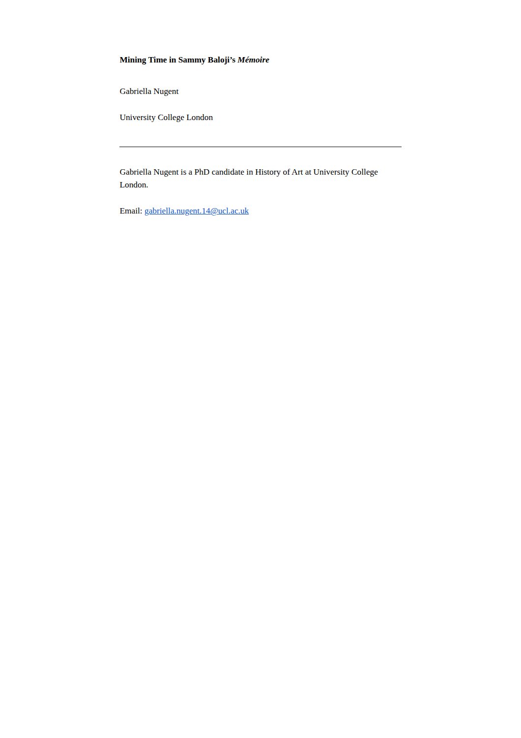Mining Time in Sammy Baloji’s Mémoire
Gabriella Nugent
University College London
Gabriella Nugent is a PhD candidate in History of Art at University College London.
Email: gabriella.nugent.14@ucl.ac.uk